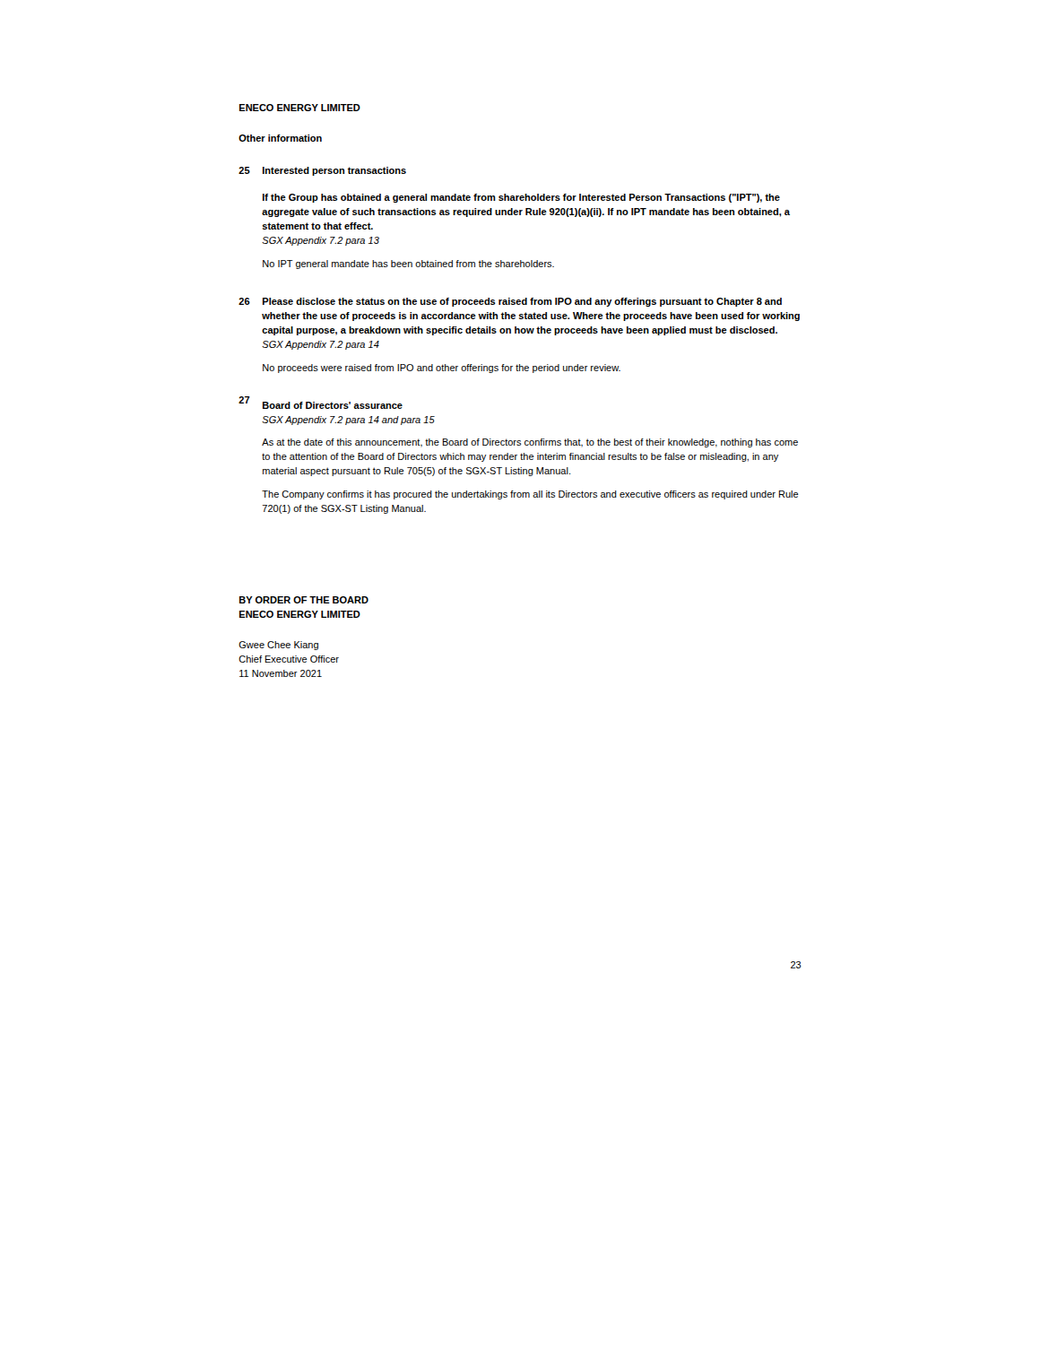ENECO ENERGY LIMITED
Other information
25
Interested person transactions
If the Group has obtained a general mandate from shareholders for Interested Person Transactions ("IPT"), the aggregate value of such transactions as required under Rule 920(1)(a)(ii). If no IPT mandate has been obtained, a statement to that effect.
SGX Appendix 7.2 para 13
No IPT general mandate has been obtained from the shareholders.
26
Please disclose the status on the use of proceeds raised from IPO and any offerings pursuant to Chapter 8 and whether the use of proceeds is in accordance with the stated use. Where the proceeds have been used for working capital purpose, a breakdown with specific details on how the proceeds have been applied must be disclosed.
SGX Appendix 7.2 para 14
No proceeds were raised from IPO and other offerings for the period under review.
27
Board of Directors' assurance
SGX Appendix 7.2 para 14 and para 15
As at the date of this announcement, the Board of Directors confirms that, to the best of their knowledge, nothing has come to the attention of the Board of Directors which may render the interim financial results to be false or misleading, in any material aspect pursuant to Rule 705(5) of the SGX-ST Listing Manual.
The Company confirms it has procured the undertakings from all its Directors and executive officers as required under Rule 720(1) of the SGX-ST Listing Manual.
BY ORDER OF THE BOARD
ENECO ENERGY LIMITED
Gwee Chee Kiang
Chief Executive Officer
11 November 2021
23